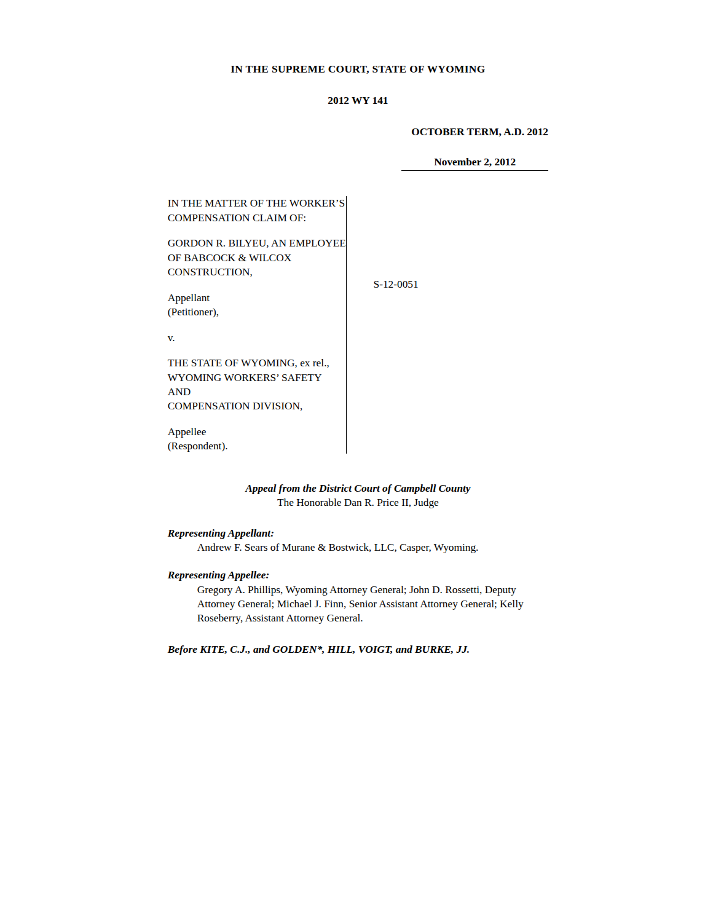IN THE SUPREME COURT, STATE OF WYOMING
2012 WY 141
OCTOBER TERM, A.D. 2012
November 2, 2012
| IN THE MATTER OF THE WORKER’S COMPENSATION CLAIM OF: GORDON R. BILYEU, AN EMPLOYEE OF BABCOCK & WILCOX CONSTRUCTION, Appellant (Petitioner), v. THE STATE OF WYOMING, ex rel., WYOMING WORKERS’ SAFETY AND COMPENSATION DIVISION, Appellee (Respondent). | S-12-0051 |
Appeal from the District Court of Campbell County The Honorable Dan R. Price II, Judge
Representing Appellant: Andrew F. Sears of Murane & Bostwick, LLC, Casper, Wyoming.
Representing Appellee: Gregory A. Phillips, Wyoming Attorney General; John D. Rossetti, Deputy Attorney General; Michael J. Finn, Senior Assistant Attorney General; Kelly Roseberry, Assistant Attorney General.
Before KITE, C.J., and GOLDEN*, HILL, VOIGT, and BURKE, JJ.